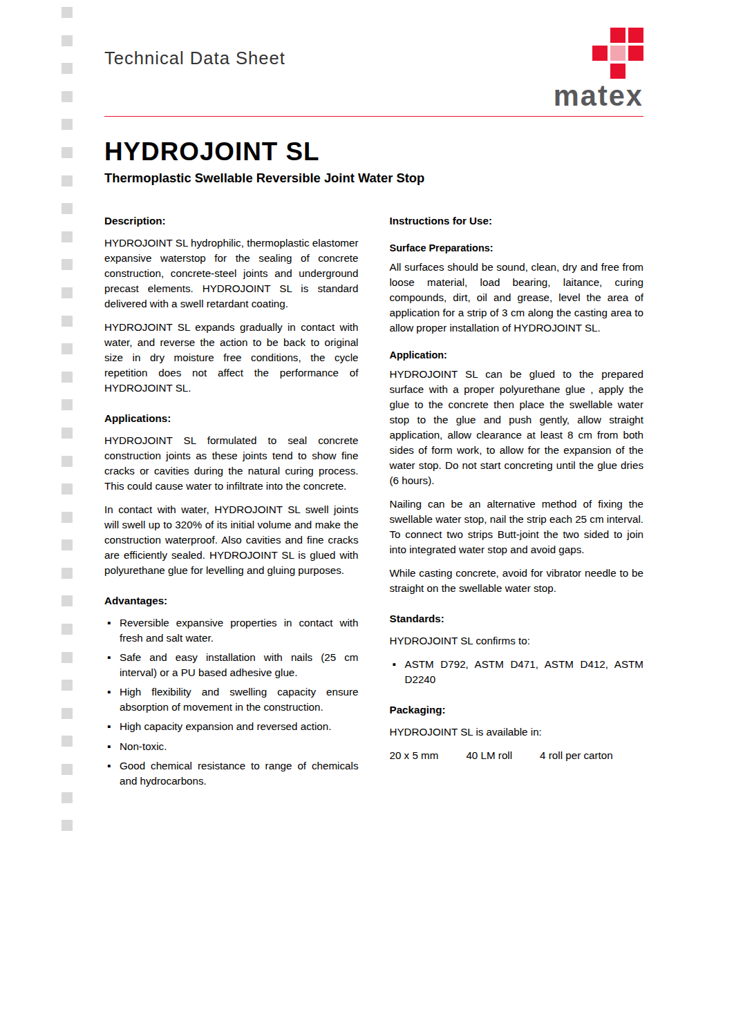Technical Data Sheet
matex
HYDROJOINT SL
Thermoplastic Swellable Reversible Joint Water Stop
Description:
HYDROJOINT SL hydrophilic, thermoplastic elastomer expansive waterstop for the sealing of concrete construction, concrete-steel joints and underground precast elements. HYDROJOINT SL is standard delivered with a swell retardant coating.
HYDROJOINT SL expands gradually in contact with water, and reverse the action to be back to original size in dry moisture free conditions, the cycle repetition does not affect the performance of HYDROJOINT SL.
Applications:
HYDROJOINT SL formulated to seal concrete construction joints as these joints tend to show fine cracks or cavities during the natural curing process. This could cause water to infiltrate into the concrete.
In contact with water, HYDROJOINT SL swell joints will swell up to 320% of its initial volume and make the construction waterproof. Also cavities and fine cracks are efficiently sealed. HYDROJOINT SL is glued with polyurethane glue for levelling and gluing purposes.
Advantages:
Reversible expansive properties in contact with fresh and salt water.
Safe and easy installation with nails (25 cm interval) or a PU based adhesive glue.
High flexibility and swelling capacity ensure absorption of movement in the construction.
High capacity expansion and reversed action.
Non-toxic.
Good chemical resistance to range of chemicals and hydrocarbons.
Instructions for Use:
Surface Preparations:
All surfaces should be sound, clean, dry and free from loose material, load bearing, laitance, curing compounds, dirt, oil and grease, level the area of application for a strip of 3 cm along the casting area to allow proper installation of HYDROJOINT SL.
Application:
HYDROJOINT SL can be glued to the prepared surface with a proper polyurethane glue , apply the glue to the concrete then place the swellable water stop to the glue and push gently, allow straight application, allow clearance at least 8 cm from both sides of form work, to allow for the expansion of the water stop. Do not start concreting until the glue dries (6 hours).
Nailing can be an alternative method of fixing the swellable water stop, nail the strip each 25 cm interval. To connect two strips Butt-joint the two sided to join into integrated water stop and avoid gaps.
While casting concrete, avoid for vibrator needle to be straight on the swellable water stop.
Standards:
HYDROJOINT SL confirms to:
ASTM D792, ASTM D471, ASTM D412, ASTM D2240
Packaging:
HYDROJOINT SL is available in:
20 x 5 mm 40 LM roll 4 roll per carton